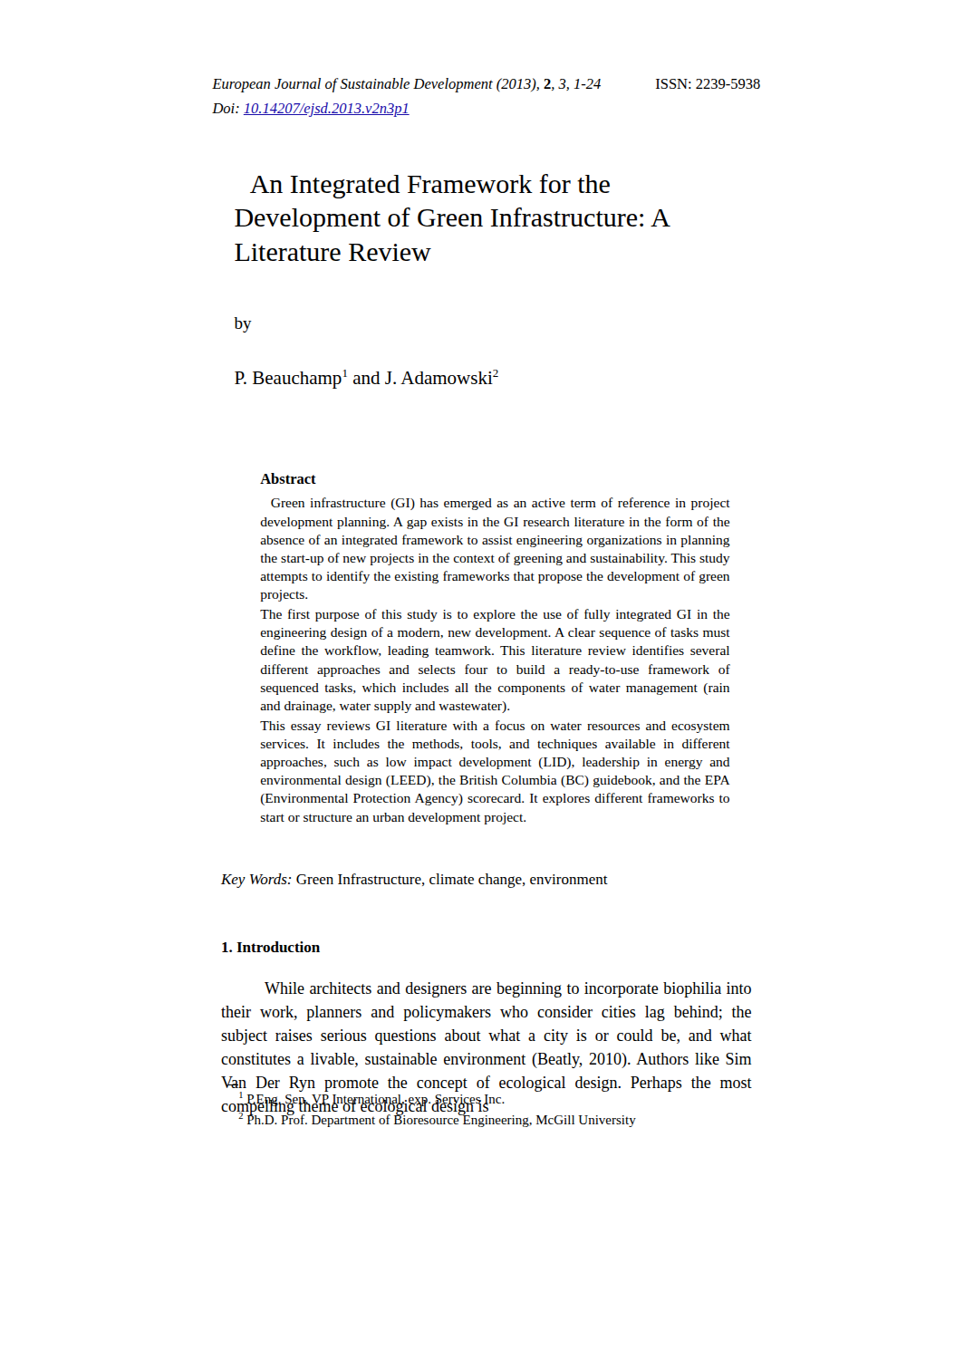European Journal of Sustainable Development (2013), 2, 3, 1-24
ISSN: 2239-5938
Doi: 10.14207/ejsd.2013.v2n3p1
An Integrated Framework for the Development of Green Infrastructure: A Literature Review
by
P. Beauchamp1 and J. Adamowski2
Abstract
Green infrastructure (GI) has emerged as an active term of reference in project development planning. A gap exists in the GI research literature in the form of the absence of an integrated framework to assist engineering organizations in planning the start-up of new projects in the context of greening and sustainability. This study attempts to identify the existing frameworks that propose the development of green projects.
The first purpose of this study is to explore the use of fully integrated GI in the engineering design of a modern, new development. A clear sequence of tasks must define the workflow, leading teamwork. This literature review identifies several different approaches and selects four to build a ready-to-use framework of sequenced tasks, which includes all the components of water management (rain and drainage, water supply and wastewater).
This essay reviews GI literature with a focus on water resources and ecosystem services. It includes the methods, tools, and techniques available in different approaches, such as low impact development (LID), leadership in energy and environmental design (LEED), the British Columbia (BC) guidebook, and the EPA (Environmental Protection Agency) scorecard. It explores different frameworks to start or structure an urban development project.
Key Words: Green Infrastructure, climate change, environment
1. Introduction
While architects and designers are beginning to incorporate biophilia into their work, planners and policymakers who consider cities lag behind; the subject raises serious questions about what a city is or could be, and what constitutes a livable, sustainable environment (Beatly, 2010). Authors like Sim Van Der Ryn promote the concept of ecological design. Perhaps the most compelling theme of ecological design is
1 P.Eng. Sen. VP International, exp. Services Inc.
2 Ph.D. Prof. Department of Bioresource Engineering, McGill University